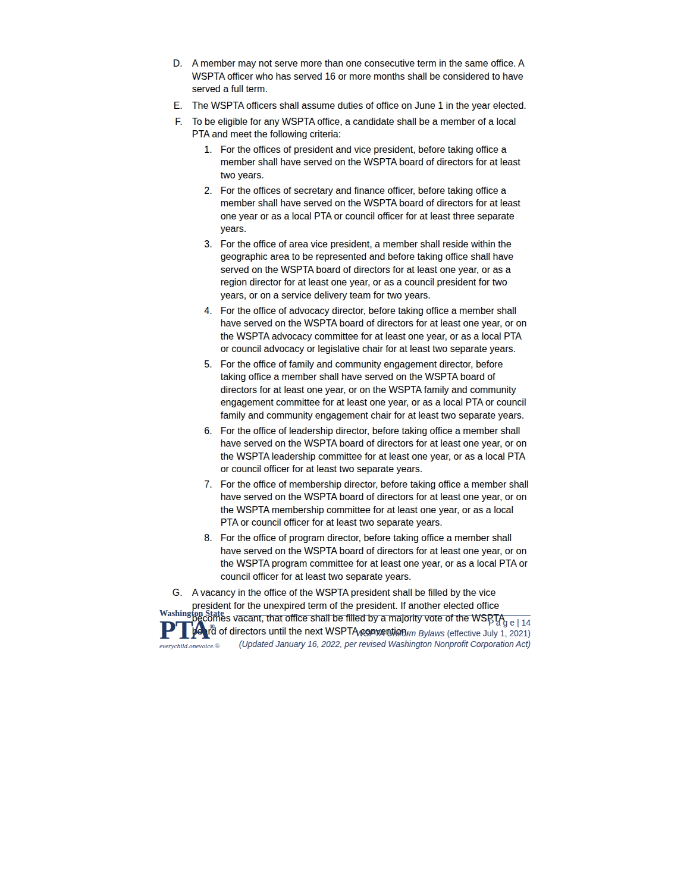A member may not serve more than one consecutive term in the same office. A WSPTA officer who has served 16 or more months shall be considered to have served a full term.
The WSPTA officers shall assume duties of office on June 1 in the year elected.
To be eligible for any WSPTA office, a candidate shall be a member of a local PTA and meet the following criteria:
For the offices of president and vice president, before taking office a member shall have served on the WSPTA board of directors for at least two years.
For the offices of secretary and finance officer, before taking office a member shall have served on the WSPTA board of directors for at least one year or as a local PTA or council officer for at least three separate years.
For the office of area vice president, a member shall reside within the geographic area to be represented and before taking office shall have served on the WSPTA board of directors for at least one year, or as a region director for at least one year, or as a council president for two years, or on a service delivery team for two years.
For the office of advocacy director, before taking office a member shall have served on the WSPTA board of directors for at least one year, or on the WSPTA advocacy committee for at least one year, or as a local PTA or council advocacy or legislative chair for at least two separate years.
For the office of family and community engagement director, before taking office a member shall have served on the WSPTA board of directors for at least one year, or on the WSPTA family and community engagement committee for at least one year, or as a local PTA or council family and community engagement chair for at least two separate years.
For the office of leadership director, before taking office a member shall have served on the WSPTA board of directors for at least one year, or on the WSPTA leadership committee for at least one year, or as a local PTA or council officer for at least two separate years.
For the office of membership director, before taking office a member shall have served on the WSPTA board of directors for at least one year, or on the WSPTA membership committee for at least one year, or as a local PTA or council officer for at least two separate years.
For the office of program director, before taking office a member shall have served on the WSPTA board of directors for at least one year, or on the WSPTA program committee for at least one year, or as a local PTA or council officer for at least two separate years.
A vacancy in the office of the WSPTA president shall be filled by the vice president for the unexpired term of the president. If another elected office becomes vacant, that office shall be filled by a majority vote of the WSPTA board of directors until the next WSPTA convention.
Washington State
PTA®
everychild.onevoice.®
P a g e | 14
WSPTA Uniform Bylaws (effective July 1, 2021)
(Updated January 16, 2022, per revised Washington Nonprofit Corporation Act)